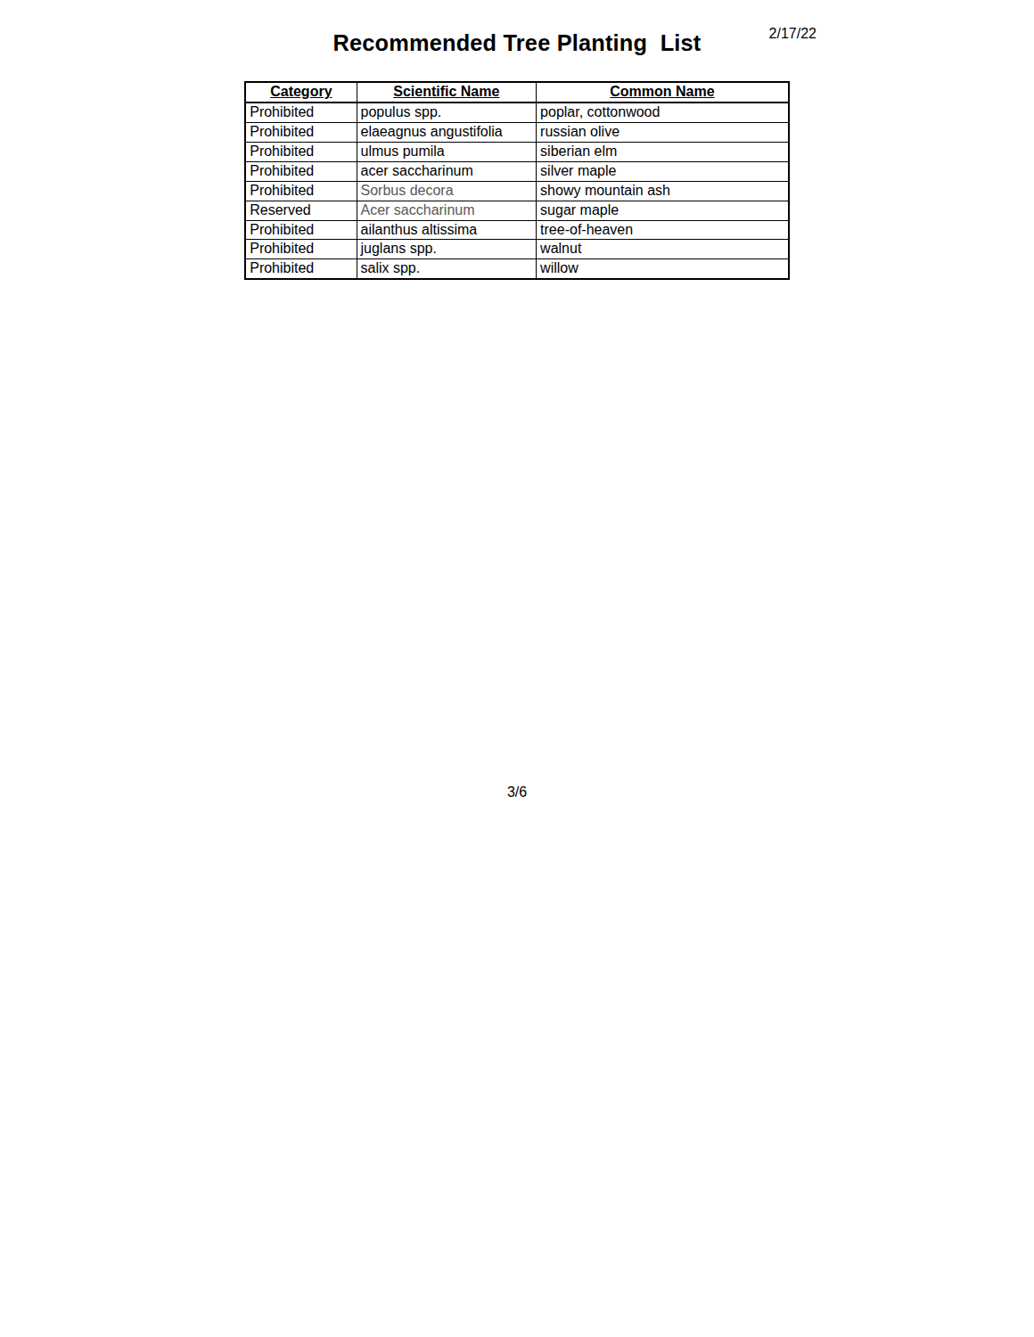2/17/22
Recommended Tree Planting List
| Category | Scientific Name | Common Name |
| --- | --- | --- |
| Prohibited | populus spp. | poplar, cottonwood |
| Prohibited | elaeagnus angustifolia | russian olive |
| Prohibited | ulmus pumila | siberian elm |
| Prohibited | acer saccharinum | silver maple |
| Prohibited | Sorbus decora | showy mountain ash |
| Reserved | Acer saccharinum | sugar maple |
| Prohibited | ailanthus altissima | tree-of-heaven |
| Prohibited | juglans spp. | walnut |
| Prohibited | salix spp. | willow |
3/6